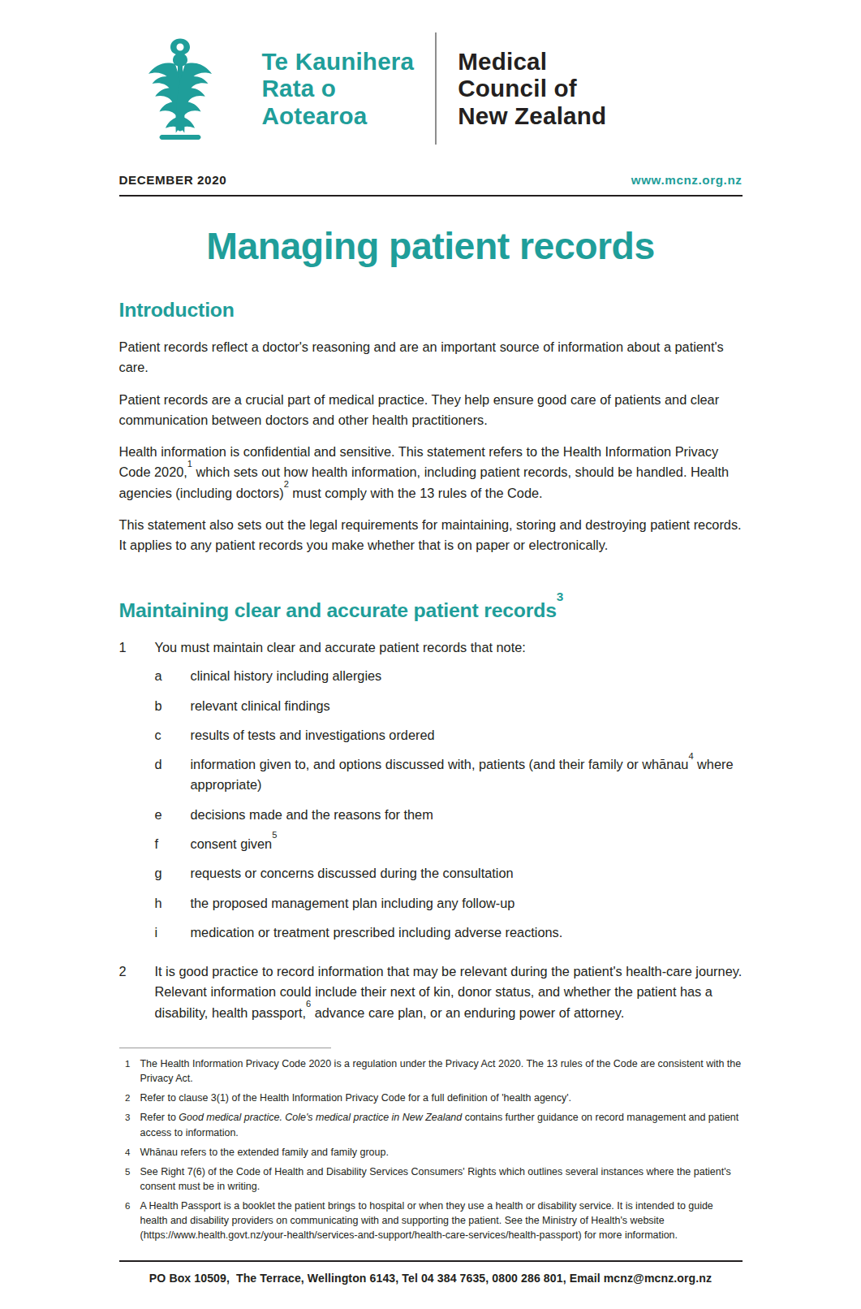Te Kaunihera
Rata o
Aotearoa
Medical
Council of
New Zealand
DECEMBER 2020 www.mcnz.org.nz
Managing patient records
Introduction
Patient records reflect a doctor's reasoning and are an important source of information about a patient's care.
Patient records are a crucial part of medical practice. They help ensure good care of patients and clear communication between doctors and other health practitioners.
Health information is confidential and sensitive. This statement refers to the Health Information Privacy Code 2020,1 which sets out how health information, including patient records, should be handled. Health agencies (including doctors)2 must comply with the 13 rules of the Code.
This statement also sets out the legal requirements for maintaining, storing and destroying patient records. It applies to any patient records you make whether that is on paper or electronically.
Maintaining clear and accurate patient records3
1 You must maintain clear and accurate patient records that note:
aclinical history including allergies
brelevant clinical findings
cresults of tests and investigations ordered
dinformation given to, and options discussed with, patients (and their family or whānau4 where appropriate)
edecisions made and the reasons for them
fconsent given5
grequests or concerns discussed during the consultation
hthe proposed management plan including any follow-up
imedication or treatment prescribed including adverse reactions.
2 It is good practice to record information that may be relevant during the patient's health-care journey. Relevant information could include their next of kin, donor status, and whether the patient has a disability, health passport,6 advance care plan, or an enduring power of attorney.
1 The Health Information Privacy Code 2020 is a regulation under the Privacy Act 2020. The 13 rules of the Code are consistent with the Privacy Act.
2 Refer to clause 3(1) of the Health Information Privacy Code for a full definition of 'health agency'.
3 Refer to Good medical practice. Cole's medical practice in New Zealand contains further guidance on record management and patient access to information.
4 Whānau refers to the extended family and family group.
5 See Right 7(6) of the Code of Health and Disability Services Consumers' Rights which outlines several instances where the patient's consent must be in writing.
6 A Health Passport is a booklet the patient brings to hospital or when they use a health or disability service. It is intended to guide health and disability providers on communicating with and supporting the patient. See the Ministry of Health's website (https://www.health.govt.nz/your-health/services-and-support/health-care-services/health-passport) for more information.
PO Box 10509, The Terrace, Wellington 6143, Tel 04 384 7635, 0800 286 801, Email mcnz@mcnz.org.nz